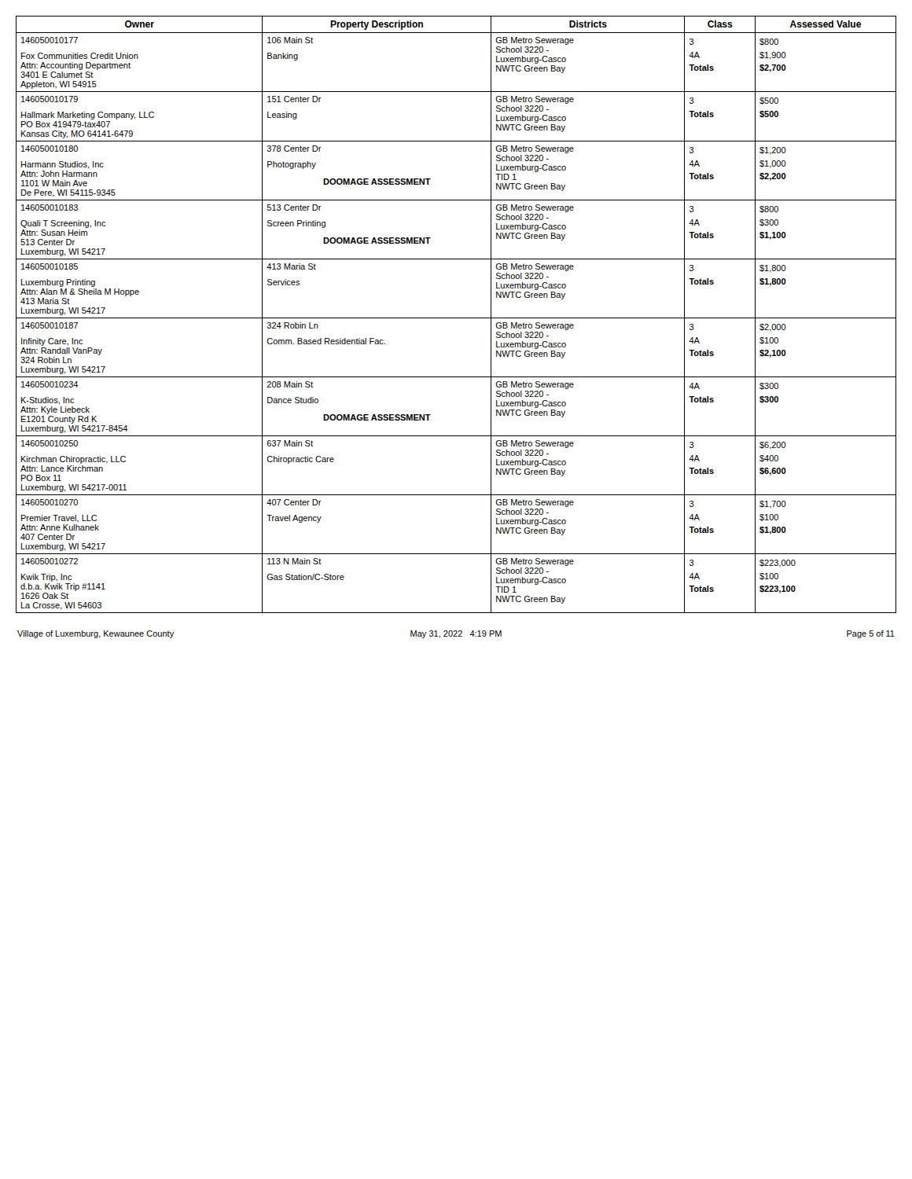| Owner | Property Description | Districts | Class | Assessed Value |
| --- | --- | --- | --- | --- |
| 146050010177 Fox Communities Credit Union Attn: Accounting Department 3401 E Calumet St Appleton, WI 54915 | 106 Main St Banking | GB Metro Sewerage School 3220 - Luxemburg-Casco NWTC Green Bay | 3 4A Totals | $800 $1,900 $2,700 |
| 146050010179 Hallmark Marketing Company, LLC PO Box 419479-tax407 Kansas City, MO 64141-6479 | 151 Center Dr Leasing | GB Metro Sewerage School 3220 - Luxemburg-Casco NWTC Green Bay | 3 Totals | $500 $500 |
| 146050010180 Harmann Studios, Inc Attn: John Harmann 1101 W Main Ave De Pere, WI 54115-9345 | 378 Center Dr Photography DOOMAGE ASSESSMENT | GB Metro Sewerage School 3220 - Luxemburg-Casco TID 1 NWTC Green Bay | 3 4A Totals | $1,200 $1,000 $2,200 |
| 146050010183 Quali T Screening, Inc Attn: Susan Heim 513 Center Dr Luxemburg, WI 54217 | 513 Center Dr Screen Printing DOOMAGE ASSESSMENT | GB Metro Sewerage School 3220 - Luxemburg-Casco NWTC Green Bay | 3 4A Totals | $800 $300 $1,100 |
| 146050010185 Luxemburg Printing Attn: Alan M & Sheila M Hoppe 413 Maria St Luxemburg, WI 54217 | 413 Maria St Services | GB Metro Sewerage School 3220 - Luxemburg-Casco NWTC Green Bay | 3 Totals | $1,800 $1,800 |
| 146050010187 Infinity Care, Inc Attn: Randall VanPay 324 Robin Ln Luxemburg, WI 54217 | 324 Robin Ln Comm. Based Residential Fac. | GB Metro Sewerage School 3220 - Luxemburg-Casco NWTC Green Bay | 3 4A Totals | $2,000 $100 $2,100 |
| 146050010234 K-Studios, Inc Attn: Kyle Liebeck E1201 County Rd K Luxemburg, WI 54217-8454 | 208 Main St Dance Studio DOOMAGE ASSESSMENT | GB Metro Sewerage School 3220 - Luxemburg-Casco NWTC Green Bay | 4A Totals | $300 $300 |
| 146050010250 Kirchman Chiropractic, LLC Attn: Lance Kirchman PO Box 11 Luxemburg, WI 54217-0011 | 637 Main St Chiropractic Care | GB Metro Sewerage School 3220 - Luxemburg-Casco NWTC Green Bay | 3 4A Totals | $6,200 $400 $6,600 |
| 146050010270 Premier Travel, LLC Attn: Anne Kulhanek 407 Center Dr Luxemburg, WI 54217 | 407 Center Dr Travel Agency | GB Metro Sewerage School 3220 - Luxemburg-Casco NWTC Green Bay | 3 4A Totals | $1,700 $100 $1,800 |
| 146050010272 Kwik Trip, Inc d.b.a. Kwik Trip #1141 1626 Oak St La Crosse, WI 54603 | 113 N Main St Gas Station/C-Store | GB Metro Sewerage School 3220 - Luxemburg-Casco TID 1 NWTC Green Bay | 3 4A Totals | $223,000 $100 $223,100 |
| Village of Luxemburg, Kewaunee County | May 31, 2022 4:19 PM | Page 5 of 11 |